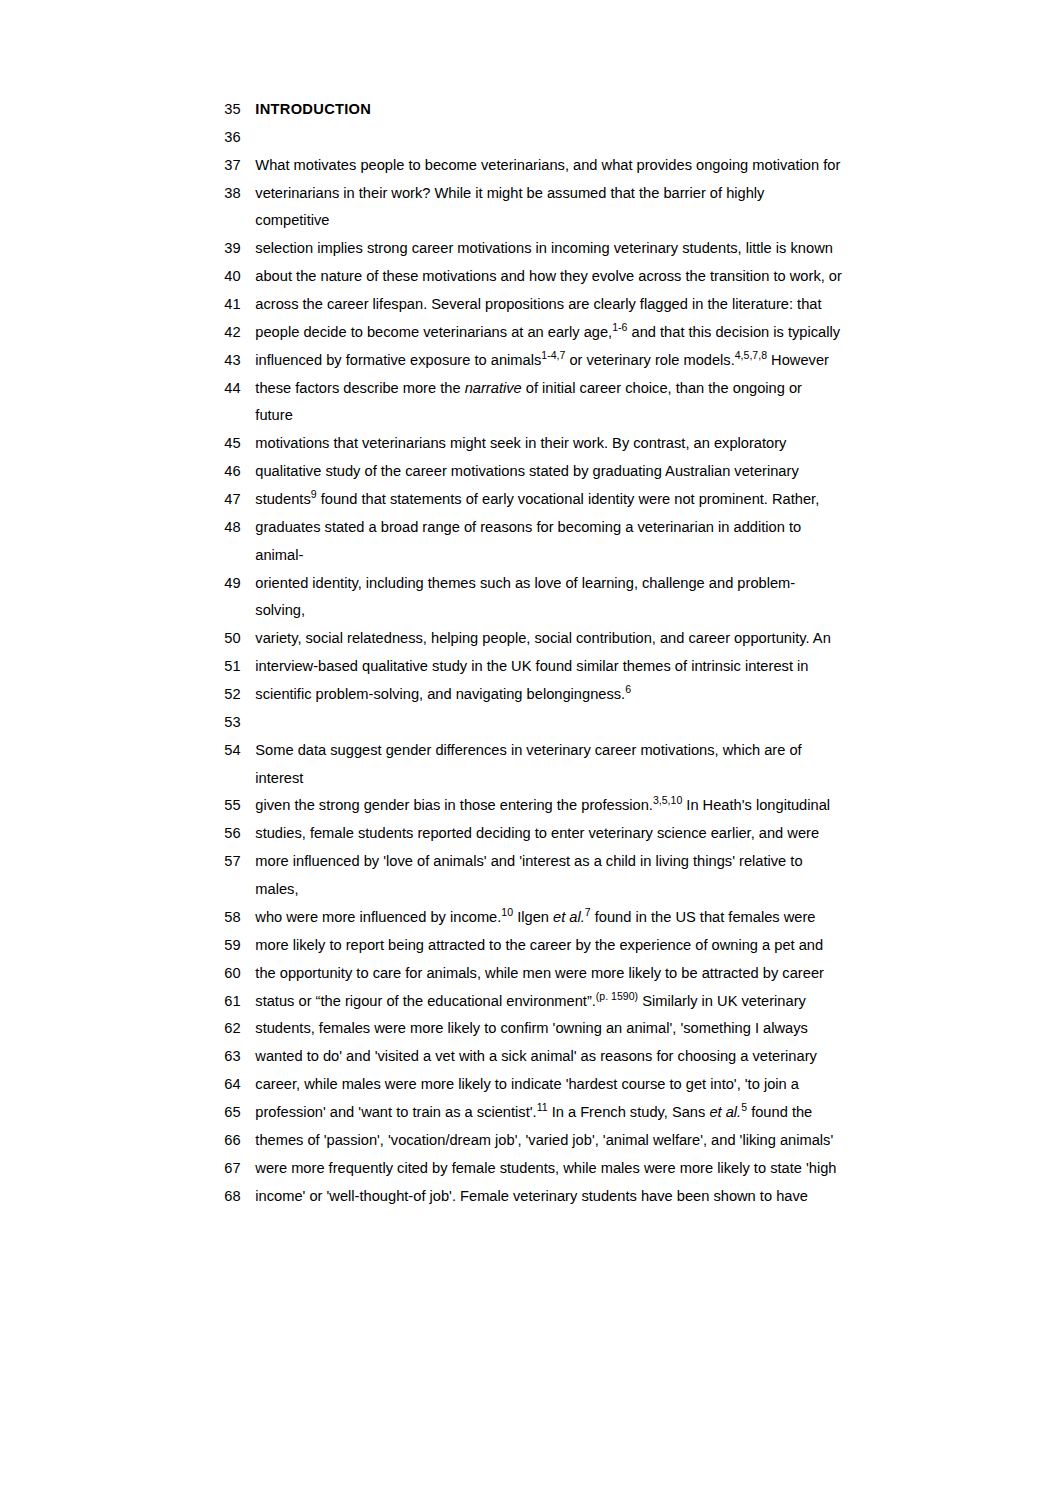INTRODUCTION
What motivates people to become veterinarians, and what provides ongoing motivation for
veterinarians in their work? While it might be assumed that the barrier of highly competitive
selection implies strong career motivations in incoming veterinary students, little is known
about the nature of these motivations and how they evolve across the transition to work, or
across the career lifespan. Several propositions are clearly flagged in the literature: that
people decide to become veterinarians at an early age,1-6 and that this decision is typically
influenced by formative exposure to animals1-4,7 or veterinary role models.4,5,7,8 However
these factors describe more the narrative of initial career choice, than the ongoing or future
motivations that veterinarians might seek in their work. By contrast, an exploratory
qualitative study of the career motivations stated by graduating Australian veterinary
students9 found that statements of early vocational identity were not prominent. Rather,
graduates stated a broad range of reasons for becoming a veterinarian in addition to animal-
oriented identity, including themes such as love of learning, challenge and problem-solving,
variety, social relatedness, helping people, social contribution, and career opportunity. An
interview-based qualitative study in the UK found similar themes of intrinsic interest in
scientific problem-solving, and navigating belongingness.6
Some data suggest gender differences in veterinary career motivations, which are of interest
given the strong gender bias in those entering the profession.3,5,10 In Heath's longitudinal
studies, female students reported deciding to enter veterinary science earlier, and were
more influenced by 'love of animals' and 'interest as a child in living things' relative to males,
who were more influenced by income.10 Ilgen et al.7 found in the US that females were
more likely to report being attracted to the career by the experience of owning a pet and
the opportunity to care for animals, while men were more likely to be attracted by career
status or “the rigour of the educational environment”.(p. 1590) Similarly in UK veterinary
students, females were more likely to confirm 'owning an animal', 'something I always
wanted to do' and 'visited a vet with a sick animal' as reasons for choosing a veterinary
career, while males were more likely to indicate 'hardest course to get into', 'to join a
profession' and 'want to train as a scientist'.11 In a French study, Sans et al.5 found the
themes of 'passion', 'vocation/dream job', 'varied job', 'animal welfare', and 'liking animals'
were more frequently cited by female students, while males were more likely to state 'high
income' or 'well-thought-of job'. Female veterinary students have been shown to have